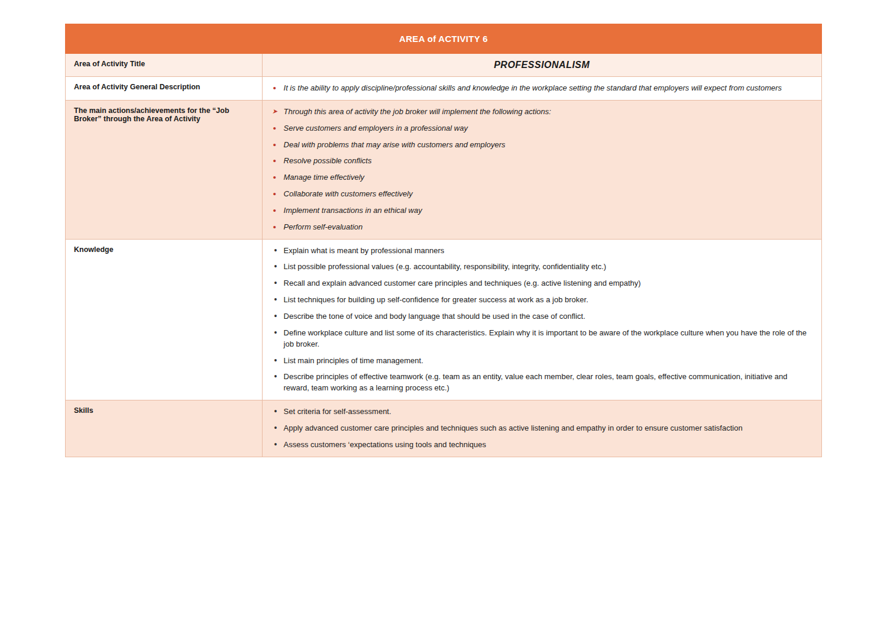| AREA of ACTIVITY 6 |
| Area of Activity Title | PROFESSIONALISM |
| Area of Activity General Description | It is the ability to apply discipline/professional skills and knowledge in the workplace setting the standard that employers will expect from customers |
| The main actions/achievements for the “Job Broker” through the Area of Activity | Through this area of activity the job broker will implement the following actions: Serve customers and employers in a professional way Deal with problems that may arise with customers and employers Resolve possible conflicts Manage time effectively Collaborate with customers effectively Implement transactions in an ethical way Perform self-evaluation |
| Knowledge | Explain what is meant by professional manners List possible professional values (e.g. accountability, responsibility, integrity, confidentiality etc.) Recall and explain advanced customer care principles and techniques (e.g. active listening and empathy) List techniques for building up self-confidence for greater success at work as a job broker. Describe the tone of voice and body language that should be used in the case of conflict. Define workplace culture and list some of its characteristics. Explain why it is important to be aware of the workplace culture when you have the role of the job broker. List main principles of time management. Describe principles of effective teamwork (e.g. team as an entity, value each member, clear roles, team goals, effective communication, initiative and reward, team working as a learning process etc.) |
| Skills | Set criteria for self-assessment. Apply advanced customer care principles and techniques such as active listening and empathy in order to ensure customer satisfaction Assess customers ‘expectations using tools and techniques |